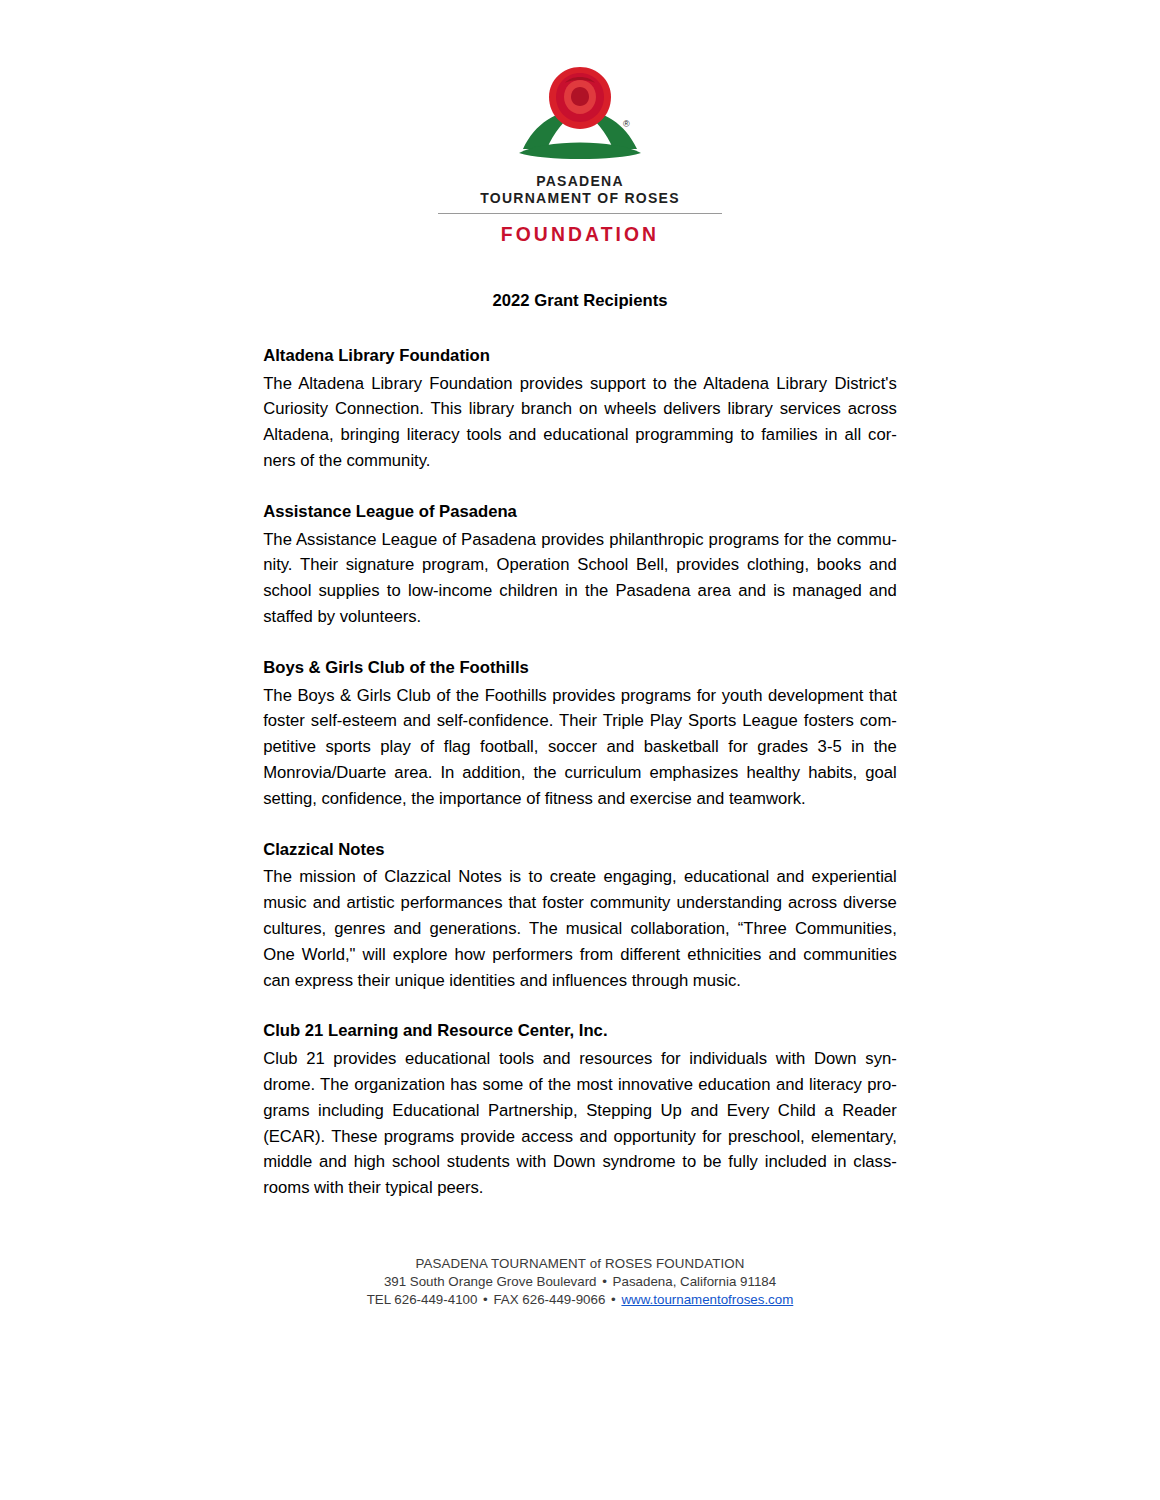®
Pasadena
Tournament of Roses
Foundation
2022 Grant Recipients
Altadena Library Foundation
The Altadena Library Foundation provides support to the Altadena Library District's Curiosity Connection. This library branch on wheels delivers library services across Altadena, bringing literacy tools and educational programming to families in all corners of the community.
Assistance League of Pasadena
The Assistance League of Pasadena provides philanthropic programs for the community. Their signature program, Operation School Bell, provides clothing, books and school supplies to low-income children in the Pasadena area and is managed and staffed by volunteers.
Boys & Girls Club of the Foothills
The Boys & Girls Club of the Foothills provides programs for youth development that foster self-esteem and self-confidence. Their Triple Play Sports League fosters competitive sports play of flag football, soccer and basketball for grades 3-5 in the Monrovia/Duarte area. In addition, the curriculum emphasizes healthy habits, goal setting, confidence, the importance of fitness and exercise and teamwork.
Clazzical Notes
The mission of Clazzical Notes is to create engaging, educational and experiential music and artistic performances that foster community understanding across diverse cultures, genres and generations. The musical collaboration, “Three Communities, One World," will explore how performers from different ethnicities and communities can express their unique identities and influences through music.
Club 21 Learning and Resource Center, Inc.
Club 21 provides educational tools and resources for individuals with Down syndrome. The organization has some of the most innovative education and literacy programs including Educational Partnership, Stepping Up and Every Child a Reader (ECAR). These programs provide access and opportunity for preschool, elementary, middle and high school students with Down syndrome to be fully included in classrooms with their typical peers.
PASADENA TOURNAMENT of ROSES FOUNDATION
391 South Orange Grove Boulevard • Pasadena, California 91184
TEL 626-449-4100 • FAX 626-449-9066 • www.tournamentofroses.com